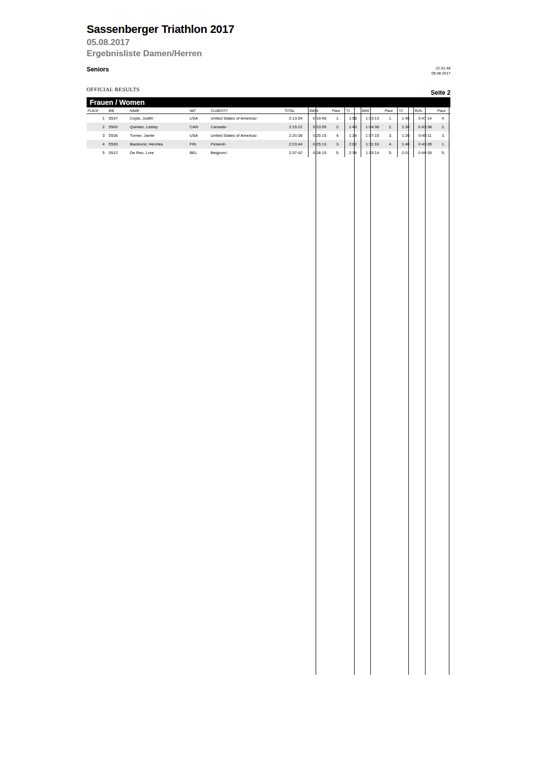Sassenberger Triathlon 2017
05.08.2017
Ergebnisliste Damen/Herren
Seniors
22:31:48
05.08.2017
OFFICIAL RESULTS
Seite 2
Frauen / Women
| PLACE | BIB | NAME | NAT | CLUB/CITY | TOTAL | SWIM | Place | T1 | BIKE | Place | T2 | RUN | Place |
| --- | --- | --- | --- | --- | --- | --- | --- | --- | --- | --- | --- | --- | --- |
| 1 | 5537 | Coyle, Judith | USA | United States of America/- | 2:13:54 | 0:19:46 | 1. | 1:58 | 1:03:13 | 1. | 1:45 | 0:47:14 | 4. |
| 2 | 5500 | Quinlan, Lesley | CAN | Canada/- | 2:15:22 | 0:23:55 | 2. | 1:43 | 1:04:38 | 2. | 1:30 | 0:43:38 | 2. |
| 3 | 5536 | Turner, Jamie | USA | United States of America/- | 2:20:38 | 0:25:15 | 4. | 1:34 | 1:07:15 | 3. | 1:26 | 0:45:11 | 3. |
| 4 | 5530 | Backlund, Henrika | FIN | Finland/- | 2:23:44 | 0:25:13 | 3. | 2:02 | 1:11:16 | 4. | 1:40 | 0:43:35 | 1. |
| 5 | 5512 | De Reu, Lore | BEL | Belgium/- | 2:37:42 | 0:28:15 | 5. | 2:39 | 1:15:14 | 5. | 2:01 | 0:49:35 | 5. |